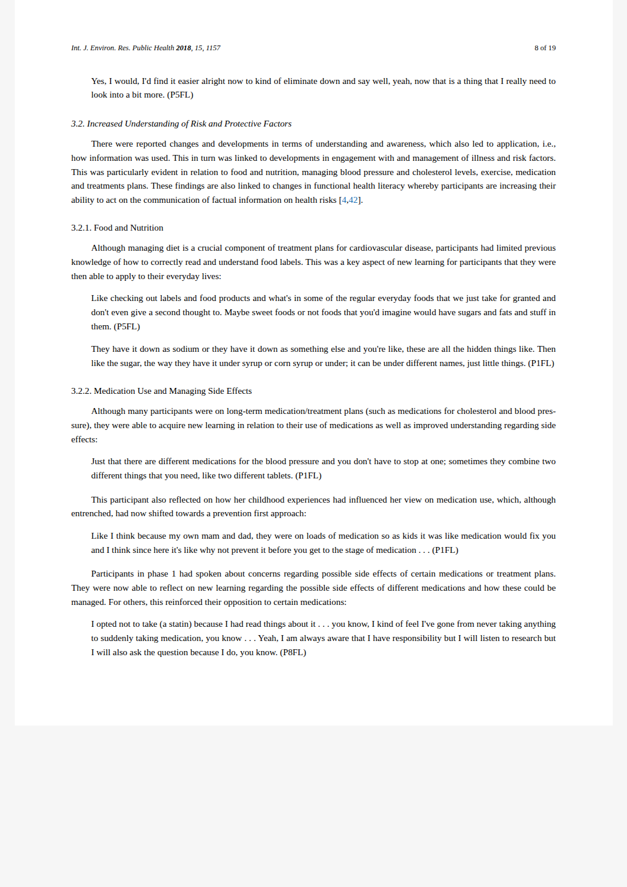Int. J. Environ. Res. Public Health 2018, 15, 1157 8 of 19
Yes, I would, I'd find it easier alright now to kind of eliminate down and say well, yeah, now that is a thing that I really need to look into a bit more. (P5FL)
3.2. Increased Understanding of Risk and Protective Factors
There were reported changes and developments in terms of understanding and awareness, which also led to application, i.e., how information was used. This in turn was linked to developments in engagement with and management of illness and risk factors. This was particularly evident in relation to food and nutrition, managing blood pressure and cholesterol levels, exercise, medication and treatments plans. These findings are also linked to changes in functional health literacy whereby participants are increasing their ability to act on the communication of factual information on health risks [4,42].
3.2.1. Food and Nutrition
Although managing diet is a crucial component of treatment plans for cardiovascular disease, participants had limited previous knowledge of how to correctly read and understand food labels. This was a key aspect of new learning for participants that they were then able to apply to their everyday lives:
Like checking out labels and food products and what's in some of the regular everyday foods that we just take for granted and don't even give a second thought to. Maybe sweet foods or not foods that you'd imagine would have sugars and fats and stuff in them. (P5FL)
They have it down as sodium or they have it down as something else and you're like, these are all the hidden things like. Then like the sugar, the way they have it under syrup or corn syrup or under; it can be under different names, just little things. (P1FL)
3.2.2. Medication Use and Managing Side Effects
Although many participants were on long-term medication/treatment plans (such as medications for cholesterol and blood pressure), they were able to acquire new learning in relation to their use of medications as well as improved understanding regarding side effects:
Just that there are different medications for the blood pressure and you don't have to stop at one; sometimes they combine two different things that you need, like two different tablets. (P1FL)
This participant also reflected on how her childhood experiences had influenced her view on medication use, which, although entrenched, had now shifted towards a prevention first approach:
Like I think because my own mam and dad, they were on loads of medication so as kids it was like medication would fix you and I think since here it's like why not prevent it before you get to the stage of medication . . . (P1FL)
Participants in phase 1 had spoken about concerns regarding possible side effects of certain medications or treatment plans. They were now able to reflect on new learning regarding the possible side effects of different medications and how these could be managed. For others, this reinforced their opposition to certain medications:
I opted not to take (a statin) because I had read things about it . . . you know, I kind of feel I've gone from never taking anything to suddenly taking medication, you know . . . Yeah, I am always aware that I have responsibility but I will listen to research but I will also ask the question because I do, you know. (P8FL)